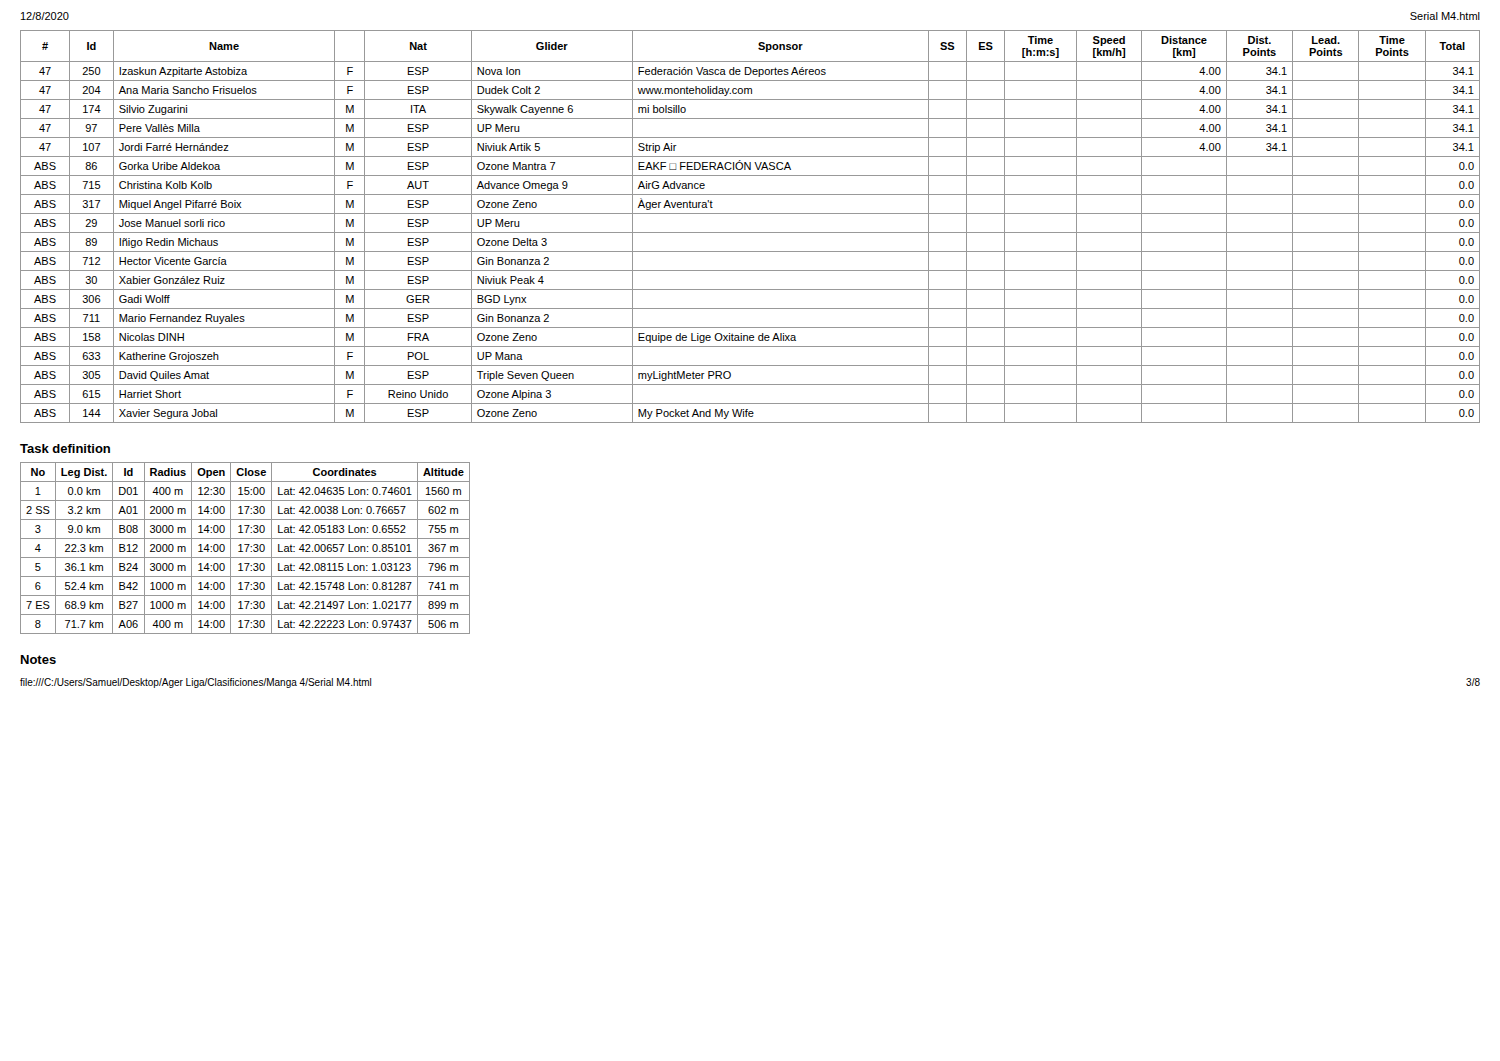12/8/2020 Serial M4.html
| # | Id | Name | | Nat | Glider | Sponsor | SS | ES | Time [h:m:s] | Speed [km/h] | Distance [km] | Dist. Points | Lead. Points | Time Points | Total |
| --- | --- | --- | --- | --- | --- | --- | --- | --- | --- | --- | --- | --- | --- | --- | --- |
| 47 | 250 | Izaskun Azpitarte Astobiza | F | ESP | Nova Ion | Federación Vasca de Deportes Aéreos | | | | | 4.00 | 34.1 | | | 34.1 |
| 47 | 204 | Ana Maria Sancho Frisuelos | F | ESP | Dudek Colt 2 | www.monteholiday.com | | | | | 4.00 | 34.1 | | | 34.1 |
| 47 | 174 | Silvio Zugarini | M | ITA | Skywalk Cayenne 6 | mi bolsillo | | | | | 4.00 | 34.1 | | | 34.1 |
| 47 | 97 | Pere Vallès Milla | M | ESP | UP Meru | | | | | | 4.00 | 34.1 | | | 34.1 |
| 47 | 107 | Jordi Farré Hernández | M | ESP | Niviuk Artik 5 | Strip Air | | | | | 4.00 | 34.1 | | | 34.1 |
| ABS | 86 | Gorka Uribe Aldekoa | M | ESP | Ozone Mantra 7 | EAKF □ FEDERACIÓN VASCA | | | | | | | | | 0.0 |
| ABS | 715 | Christina Kolb Kolb | F | AUT | Advance Omega 9 | AirG Advance | | | | | | | | | 0.0 |
| ABS | 317 | Miquel Angel Pifarré Boix | M | ESP | Ozone Zeno | Àger Aventura't | | | | | | | | | 0.0 |
| ABS | 29 | Jose Manuel sorli rico | M | ESP | UP Meru | | | | | | | | | | 0.0 |
| ABS | 89 | Iñigo Redin Michaus | M | ESP | Ozone Delta 3 | | | | | | | | | | 0.0 |
| ABS | 712 | Hector Vicente García | M | ESP | Gin Bonanza 2 | | | | | | | | | | 0.0 |
| ABS | 30 | Xabier González Ruiz | M | ESP | Niviuk Peak 4 | | | | | | | | | | 0.0 |
| ABS | 306 | Gadi Wolff | M | GER | BGD Lynx | | | | | | | | | | 0.0 |
| ABS | 711 | Mario Fernandez Ruyales | M | ESP | Gin Bonanza 2 | | | | | | | | | | 0.0 |
| ABS | 158 | Nicolas DINH | M | FRA | Ozone Zeno | Equipe de Lige Oxitaine de Alixa | | | | | | | | | 0.0 |
| ABS | 633 | Katherine Grojoszeh | F | POL | UP Mana | | | | | | | | | | 0.0 |
| ABS | 305 | David Quiles Amat | M | ESP | Triple Seven Queen | myLightMeter PRO | | | | | | | | | 0.0 |
| ABS | 615 | Harriet Short | F | Reino Unido | Ozone Alpina 3 | | | | | | | | | | 0.0 |
| ABS | 144 | Xavier Segura Jobal | M | ESP | Ozone Zeno | My Pocket And My Wife | | | | | | | | | 0.0 |
Task definition
| No | Leg Dist. | Id | Radius | Open | Close | Coordinates | Altitude |
| --- | --- | --- | --- | --- | --- | --- | --- |
| 1 | 0.0 km | D01 | 400 m | 12:30 | 15:00 | Lat: 42.04635 Lon: 0.74601 | 1560 m |
| 2 SS | 3.2 km | A01 | 2000 m | 14:00 | 17:30 | Lat: 42.0038 Lon: 0.76657 | 602 m |
| 3 | 9.0 km | B08 | 3000 m | 14:00 | 17:30 | Lat: 42.05183 Lon: 0.6552 | 755 m |
| 4 | 22.3 km | B12 | 2000 m | 14:00 | 17:30 | Lat: 42.00657 Lon: 0.85101 | 367 m |
| 5 | 36.1 km | B24 | 3000 m | 14:00 | 17:30 | Lat: 42.08115 Lon: 1.03123 | 796 m |
| 6 | 52.4 km | B42 | 1000 m | 14:00 | 17:30 | Lat: 42.15748 Lon: 0.81287 | 741 m |
| 7 ES | 68.9 km | B27 | 1000 m | 14:00 | 17:30 | Lat: 42.21497 Lon: 1.02177 | 899 m |
| 8 | 71.7 km | A06 | 400 m | 14:00 | 17:30 | Lat: 42.22223 Lon: 0.97437 | 506 m |
Notes
file:///C:/Users/Samuel/Desktop/Ager Liga/Clasificiones/Manga 4/Serial M4.html 3/8